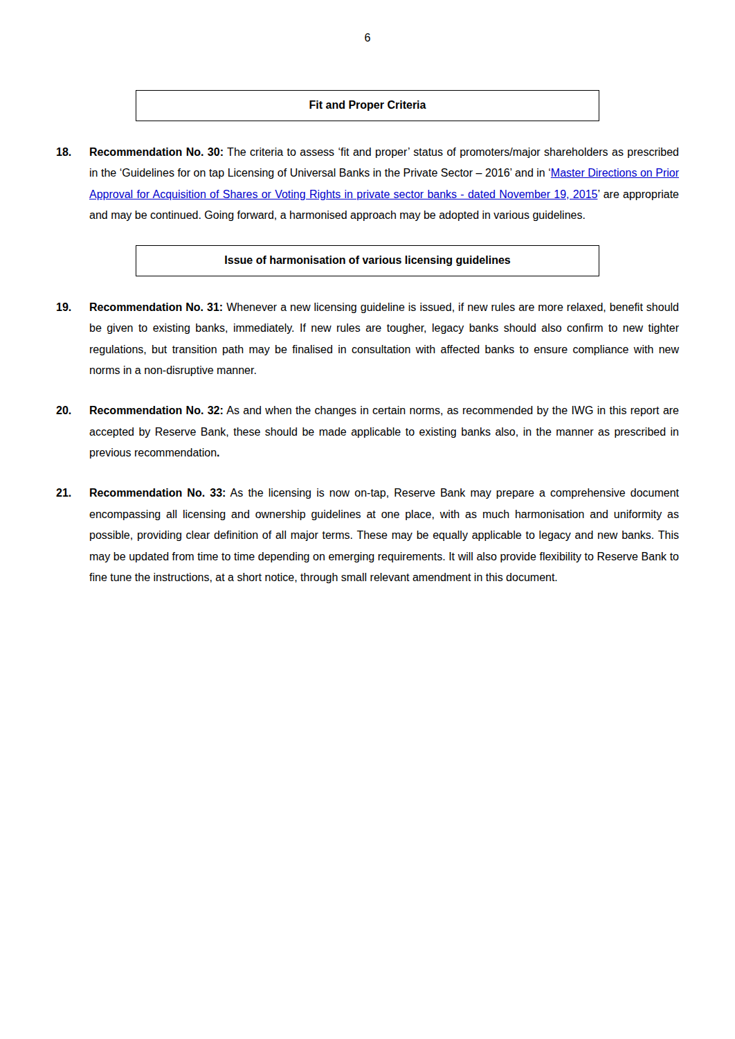6
Fit and Proper Criteria
Recommendation No. 30: The criteria to assess ‘fit and proper’ status of promoters/major shareholders as prescribed in the ‘Guidelines for on tap Licensing of Universal Banks in the Private Sector – 2016’ and in ‘Master Directions on Prior Approval for Acquisition of Shares or Voting Rights in private sector banks - dated November 19, 2015’ are appropriate and may be continued. Going forward, a harmonised approach may be adopted in various guidelines.
Issue of harmonisation of various licensing guidelines
Recommendation No. 31: Whenever a new licensing guideline is issued, if new rules are more relaxed, benefit should be given to existing banks, immediately. If new rules are tougher, legacy banks should also confirm to new tighter regulations, but transition path may be finalised in consultation with affected banks to ensure compliance with new norms in a non-disruptive manner.
Recommendation No. 32: As and when the changes in certain norms, as recommended by the IWG in this report are accepted by Reserve Bank, these should be made applicable to existing banks also, in the manner as prescribed in previous recommendation.
Recommendation No. 33: As the licensing is now on-tap, Reserve Bank may prepare a comprehensive document encompassing all licensing and ownership guidelines at one place, with as much harmonisation and uniformity as possible, providing clear definition of all major terms. These may be equally applicable to legacy and new banks. This may be updated from time to time depending on emerging requirements. It will also provide flexibility to Reserve Bank to fine tune the instructions, at a short notice, through small relevant amendment in this document.